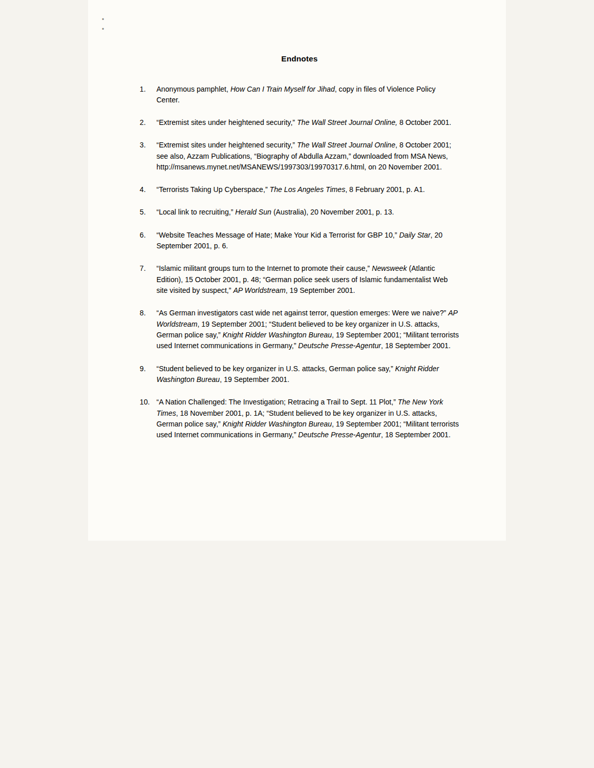•
•
Endnotes
Anonymous pamphlet, How Can I Train Myself for Jihad, copy in files of Violence Policy Center.
“Extremist sites under heightened security,” The Wall Street Journal Online, 8 October 2001.
“Extremist sites under heightened security,” The Wall Street Journal Online, 8 October 2001; see also, Azzam Publications, “Biography of Abdulla Azzam,” downloaded from MSA News, http://msanews.mynet.net/MSANEWS/1997303/19970317.6.html, on 20 November 2001.
“Terrorists Taking Up Cyberspace,” The Los Angeles Times, 8 February 2001, p. A1.
“Local link to recruiting,” Herald Sun (Australia), 20 November 2001, p. 13.
“Website Teaches Message of Hate; Make Your Kid a Terrorist for GBP 10,” Daily Star, 20 September 2001, p. 6.
“Islamic militant groups turn to the Internet to promote their cause,” Newsweek (Atlantic Edition), 15 October 2001, p. 48; “German police seek users of Islamic fundamentalist Web site visited by suspect,” AP Worldstream, 19 September 2001.
“As German investigators cast wide net against terror, question emerges: Were we naive?” AP Worldstream, 19 September 2001; “Student believed to be key organizer in U.S. attacks, German police say,” Knight Ridder Washington Bureau, 19 September 2001; “Militant terrorists used Internet communications in Germany,” Deutsche Presse-Agentur, 18 September 2001.
“Student believed to be key organizer in U.S. attacks, German police say,” Knight Ridder Washington Bureau, 19 September 2001.
“A Nation Challenged: The Investigation; Retracing a Trail to Sept. 11 Plot,” The New York Times, 18 November 2001, p. 1A; “Student believed to be key organizer in U.S. attacks, German police say,” Knight Ridder Washington Bureau, 19 September 2001; “Militant terrorists used Internet communications in Germany,” Deutsche Presse-Agentur, 18 September 2001.